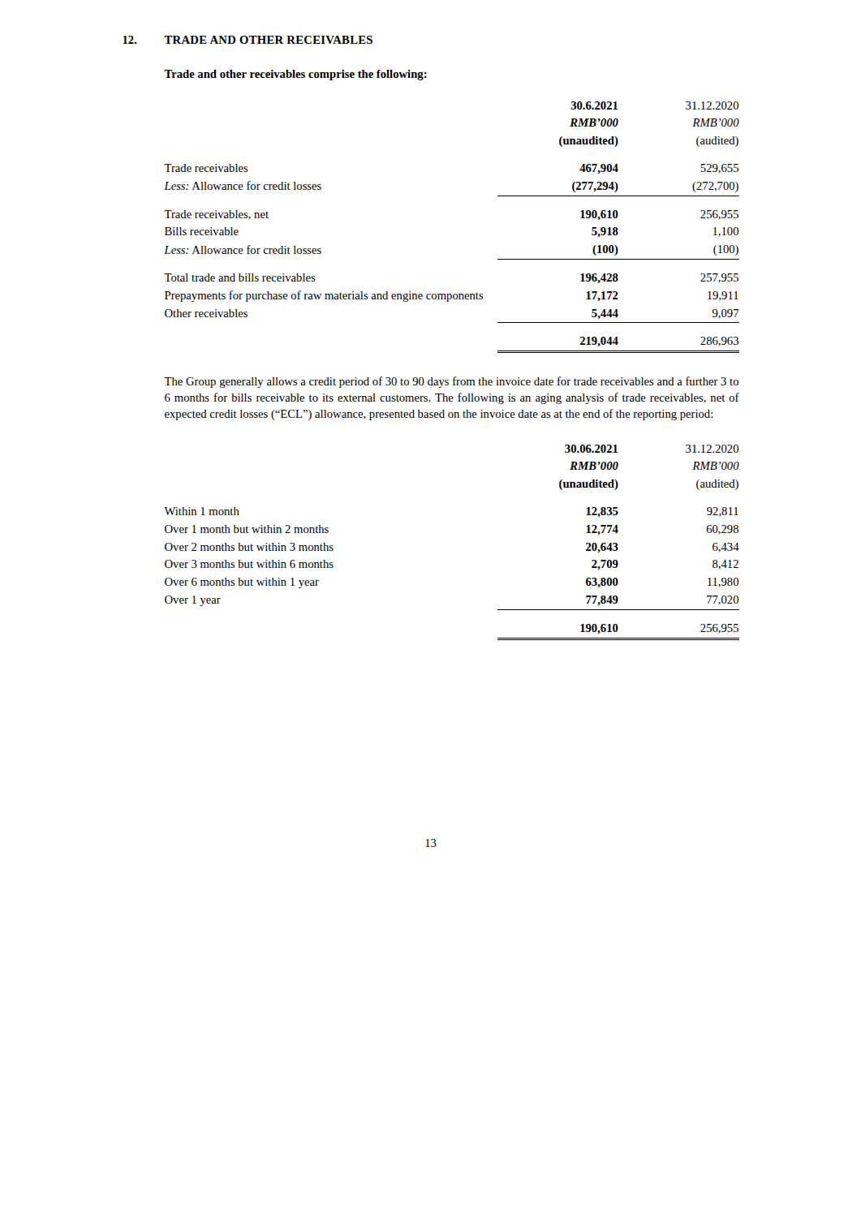12.
TRADE AND OTHER RECEIVABLES
Trade and other receivables comprise the following:
| | 30.6.2021 | 31.12.2020 |
| | RMB’000 | RMB’000 |
| | (unaudited) | (audited) |
| Trade receivables | 467,904 | 529,655 |
| Less: Allowance for credit losses | (277,294) | (272,700) |
| Trade receivables, net | 190,610 | 256,955 |
| Bills receivable | 5,918 | 1,100 |
| Less: Allowance for credit losses | (100) | (100) |
| Total trade and bills receivables | 196,428 | 257,955 |
| Prepayments for purchase of raw materials and engine components | 17,172 | 19,911 |
| Other receivables | 5,444 | 9,097 |
| | 219,044 | 286,963 |
The Group generally allows a credit period of 30 to 90 days from the invoice date for trade receivables and a further 3 to 6 months for bills receivable to its external customers. The following is an aging analysis of trade receivables, net of expected credit losses (“ECL”) allowance, presented based on the invoice date as at the end of the reporting period:
| | 30.06.2021 | 31.12.2020 |
| | RMB’000 | RMB’000 |
| | (unaudited) | (audited) |
| Within 1 month | 12,835 | 92,811 |
| Over 1 month but within 2 months | 12,774 | 60,298 |
| Over 2 months but within 3 months | 20,643 | 6,434 |
| Over 3 months but within 6 months | 2,709 | 8,412 |
| Over 6 months but within 1 year | 63,800 | 11,980 |
| Over 1 year | 77,849 | 77,020 |
| | 190,610 | 256,955 |
13